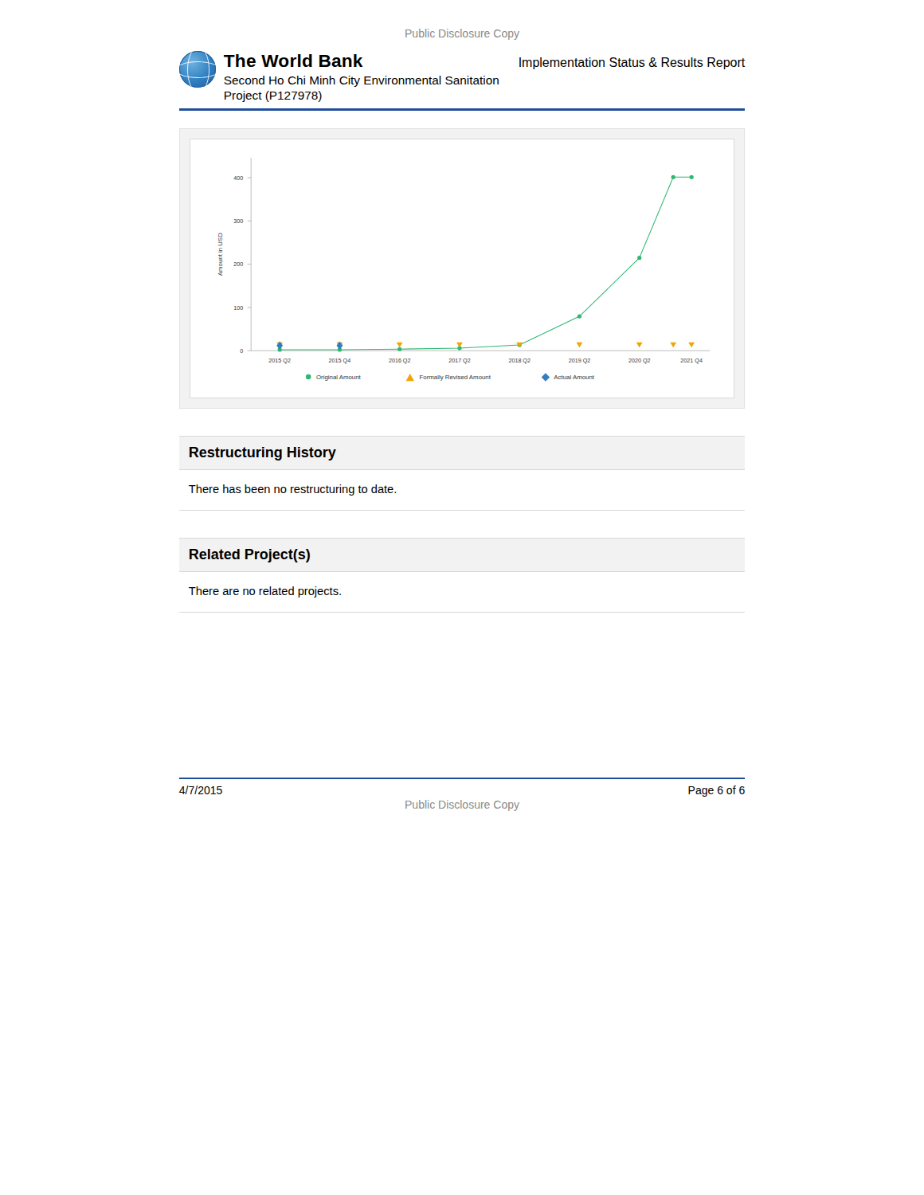Public Disclosure Copy
The World Bank
Second Ho Chi Minh City Environmental Sanitation Project (P127978)
Implementation Status & Results Report
0 100 200 300 400 Amount in USD 2015 Q2 2015 Q4 2016 Q2 2017 Q2 2018 Q2 2019 Q2 2020 Q2 2021 Q4 Original Amount Formally Revised Amount Actual Amount
Restructuring History
There has been no restructuring to date.
Related Project(s)
There are no related projects.
4/7/2015
Page 6 of 6
Public Disclosure Copy